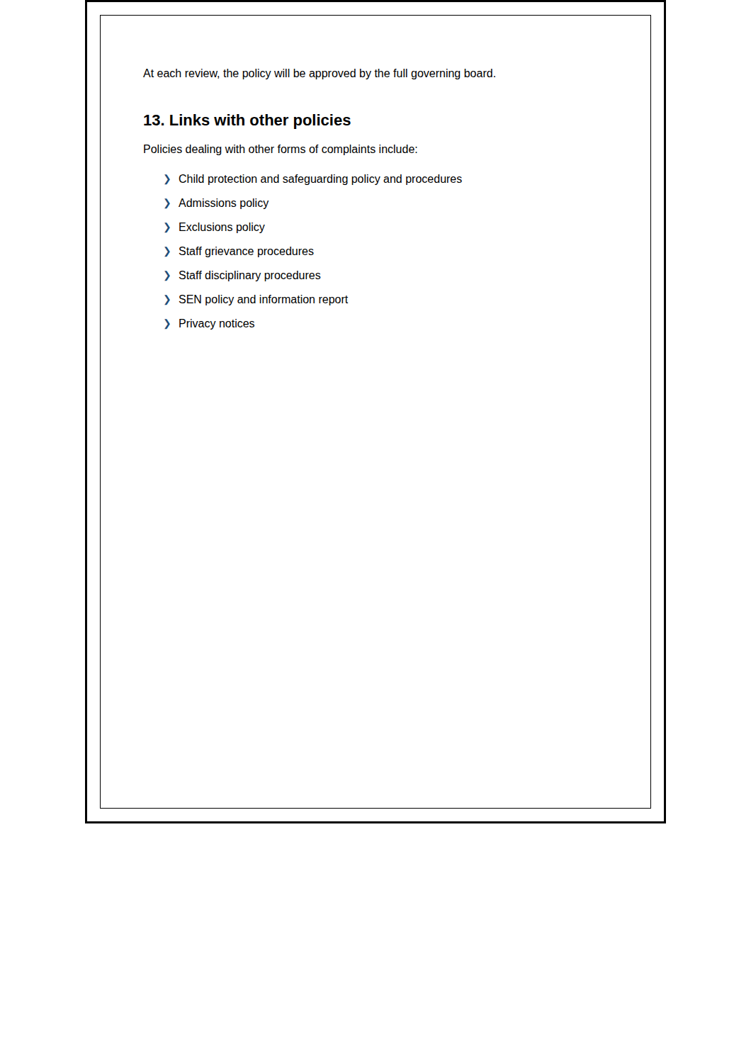At each review, the policy will be approved by the full governing board.
13. Links with other policies
Policies dealing with other forms of complaints include:
Child protection and safeguarding policy and procedures
Admissions policy
Exclusions policy
Staff grievance procedures
Staff disciplinary procedures
SEN policy and information report
Privacy notices